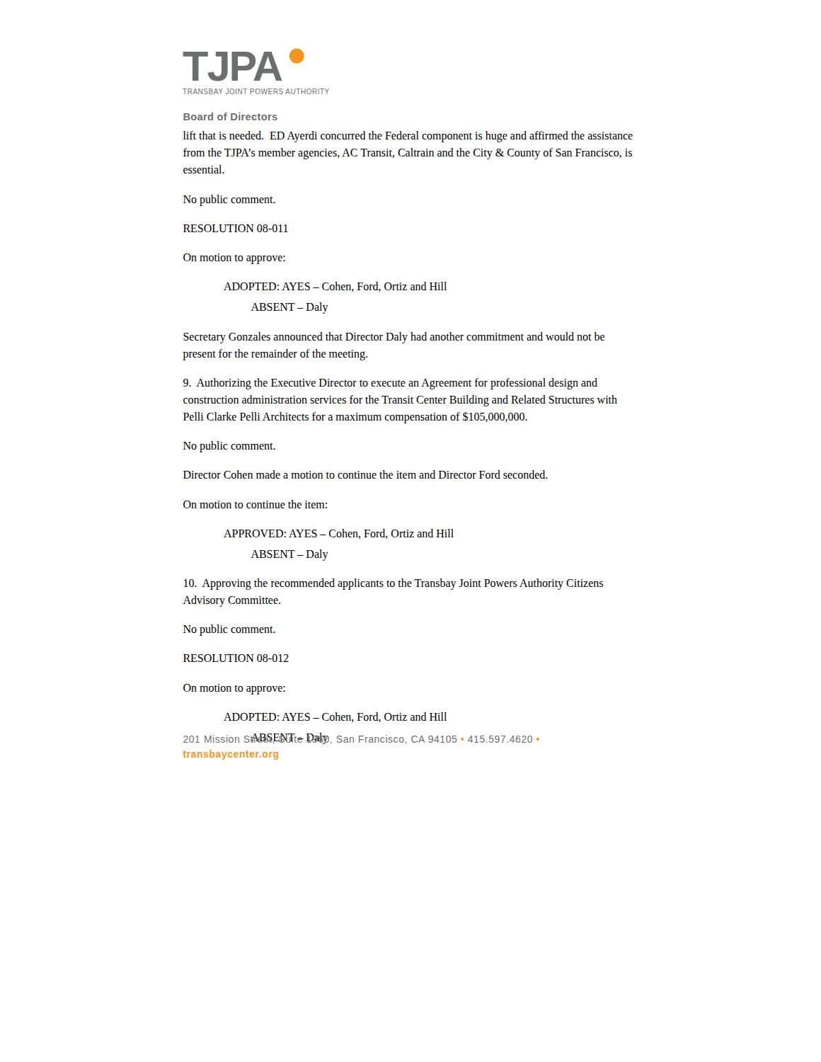TJPA TRANSBAY JOINT POWERS AUTHORITY
Board of Directors
lift that is needed. ED Ayerdi concurred the Federal component is huge and affirmed the assistance from the TJPA’s member agencies, AC Transit, Caltrain and the City & County of San Francisco, is essential.
No public comment.
RESOLUTION 08-011
On motion to approve:
ADOPTED: AYES – Cohen, Ford, Ortiz and Hill
ABSENT – Daly
Secretary Gonzales announced that Director Daly had another commitment and would not be present for the remainder of the meeting.
9. Authorizing the Executive Director to execute an Agreement for professional design and construction administration services for the Transit Center Building and Related Structures with Pelli Clarke Pelli Architects for a maximum compensation of $105,000,000.
No public comment.
Director Cohen made a motion to continue the item and Director Ford seconded.
On motion to continue the item:
APPROVED: AYES – Cohen, Ford, Ortiz and Hill
ABSENT – Daly
10. Approving the recommended applicants to the Transbay Joint Powers Authority Citizens Advisory Committee.
No public comment.
RESOLUTION 08-012
On motion to approve:
ADOPTED: AYES – Cohen, Ford, Ortiz and Hill
ABSENT – Daly
201 Mission Street, Suite 1960, San Francisco, CA 94105 • 415.597.4620 • transbaycenter.org